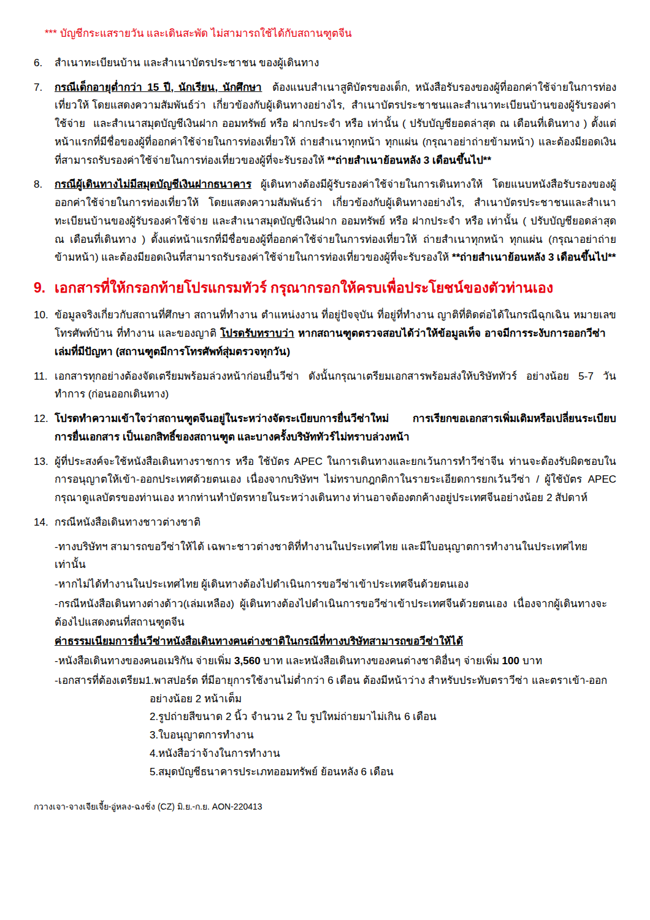*** บัญชีกระแสรายวัน และเดินสะพัด ไม่สามารถใช้ได้กับสถานฑูตจีน
6. สำเนาทะเบียนบ้าน และสำเนาบัตรประชาชน ของผู้เดินทาง
7. กรณีเด็กอายุต่ำกว่า 15 ปี, นักเรียน, นักศึกษา ต้องแนบสำเนาสูติบัตรของเด็ก, หนังสือรับรองของผู้ที่ออกค่าใช้จ่ายในการท่องเที่ยวให้ โดยแสดงความสัมพันธ์ว่า เกี่ยวข้องกับผู้เดินทางอย่างไร, สำเนาบัตรประชาชนและสำเนาทะเบียนบ้านของผู้รับรองค่าใช้จ่าย และสำเนาสมุดบัญชีเงินฝาก ออมทรัพย์ หรือ ฝากประจำ หรือ เท่านั้น ( ปรับบัญชียอดล่าสุด ณ เดือนที่เดินทาง ) ตั้งแต่หน้าแรกที่มีชื่อของผู้ที่ออกค่าใช้จ่ายในการท่องเที่ยวให้ ถ่ายสำเนาทุกหน้า ทุกแผ่น (กรุณาอย่าถ่ายข้ามหน้า) และต้องมียอดเงินที่สามารถรับรองค่าใช้จ่ายในการท่องเที่ยวของผู้ที่จะรับรองให้ **ถ่ายสำเนาย้อนหลัง 3 เดือนขึ้นไป**
8. กรณีผู้เดินทางไม่มีสมุดบัญชีเงินฝากธนาคาร ผู้เดินทางต้องมีผู้รับรองค่าใช้จ่ายในการเดินทางให้ โดยแนบหนังสือรับรองของผู้ออกค่าใช้จ่ายในการท่องเที่ยวให้ โดยแสดงความสัมพันธ์ว่า เกี่ยวข้องกับผู้เดินทางอย่างไร, สำเนาบัตรประชาชนและสำเนาทะเบียนบ้านของผู้รับรองค่าใช้จ่าย และสำเนาสมุดบัญชีเงินฝาก ออมทรัพย์ หรือ ฝากประจำ หรือ เท่านั้น ( ปรับบัญชียอดล่าสุด ณ เดือนที่เดินทาง ) ตั้งแต่หน้าแรกที่มีชื่อของผู้ที่ออกค่าใช้จ่ายในการท่องเที่ยวให้ ถ่ายสำเนาทุกหน้า ทุกแผ่น (กรุณาอย่าถ่ายข้ามหน้า) และต้องมียอดเงินที่สามารถรับรองค่าใช้จ่ายในการท่องเที่ยวของผู้ที่จะรับรองให้ **ถ่ายสำเนาย้อนหลัง 3 เดือนขึ้นไป**
9. เอกสารที่ให้กรอกท้ายโปรแกรมทัวร์ กรุณากรอกให้ครบเพื่อประโยชน์ของตัวท่านเอง
10. ข้อมูลจริงเกี่ยวกับสถานที่ศึกษา สถานที่ทำงาน ตำแหน่งงาน ที่อยู่ปัจจุบัน ที่อยู่ที่ทำงาน ญาติที่ติดต่อได้ในกรณีฉุกเฉิน หมายเลขโทรศัพท์บ้าน ที่ทำงาน และของญาติ โปรดรับทราบว่า หากสถานฑูตตรวจสอบได้ว่าให้ข้อมูลเท็จ อาจมีการระงับการออกวีซ่า เล่มที่มีปัญหา (สถานฑูตมีการโทรศัพท์สุ่มตรวจทุกวัน)
11. เอกสารทุกอย่างต้องจัดเตรียมพร้อมล่วงหน้าก่อนยื่นวีซ่า ดังนั้นกรุณาเตรียมเอกสารพร้อมส่งให้บริษัททัวร์ อย่างน้อย 5-7 วันทำการ (ก่อนออกเดินทาง)
12. โปรดทำความเข้าใจว่าสถานฑูตจีนอยู่ในระหว่างจัดระเบียบการยื่นวีซ่าใหม่ การเรียกขอเอกสารเพิ่มเติมหรือเปลี่ยนระเบียบการยื่นเอกสาร เป็นเอกสิทธิ์ของสถานฑูต และบางครั้งบริษัททัวร์ไม่ทราบล่วงหน้า
13. ผู้ที่ประสงค์จะใช้หนังสือเดินทางราชการ หรือ ใช้บัตร APEC ในการเดินทางและยกเว้นการทำวีซ่าจีน ท่านจะต้องรับผิดชอบในการอนุญาตให้เข้า-ออกประเทศด้วยตนเอง เนื่องจากบริษัทฯ ไม่ทราบกฎกติกาในรายระเอียดการยกเว้นวีซ่า / ผู้ใช้บัตร APEC กรุณาดูแลบัตรของท่านเอง หากท่านทำบัตรหายในระหว่างเดินทาง ท่านอาจต้องตกค้างอยู่ประเทศจีนอย่างน้อย 2 สัปดาห์
14. กรณีหนังสือเดินทางชาวต่างชาติ
-ทางบริษัทฯ สามารถขอวีซ่าให้ได้ เฉพาะชาวต่างชาติที่ทำงานในประเทศไทย และมีใบอนุญาตการทำงานในประเทศไทยเท่านั้น
-หากไม่ได้ทำงานในประเทศไทย ผู้เดินทางต้องไปดำเนินการขอวีซ่าเข้าประเทศจีนด้วยตนเอง
-กรณีหนังสือเดินทางต่างด้าว(เล่มเหลือง) ผู้เดินทางต้องไปดำเนินการขอวีซ่าเข้าประเทศจีนด้วยตนเอง เนื่องจากผู้เดินทางจะต้องไปแสดงตนที่สถานฑูตจีน
ค่าธรรมเนียมการยื่นวีซ่าหนังสือเดินทางคนต่างชาติในกรณีที่ทางบริษัทสามารถขอวีซ่าให้ได้
-หนังสือเดินทางของคนอเมริกัน จ่ายเพิ่ม 3,560 บาท และหนังสือเดินทางของคนต่างชาติอื่นๆ จ่ายเพิ่ม 100 บาท
-เอกสารที่ต้องเตรียม 1.พาสปอร์ต ที่มีอายุการใช้งานไม่ต่ำกว่า 6 เดือน ต้องมีหน้าว่าง สำหรับประทับตราวีซ่า และตราเข้า-ออก
อย่างน้อย 2 หน้าเต็ม
2.รูปถ่ายสีขนาด 2 นิ้ว จำนวน 2 ใบ รูปใหม่ถ่ายมาไม่เกิน 6 เดือน
3.ใบอนุญาตการทำงาน
4.หนังสือว่าจ้างในการทำงาน
5.สมุดบัญชีธนาคารประเภทออมทรัพย์ ย้อนหลัง 6 เดือน
กวางเจา-จางเจียเจี้ย-อู่หลง-ฉงชิ่ง (CZ) มิ.ย.-ก.ย. AON-220413